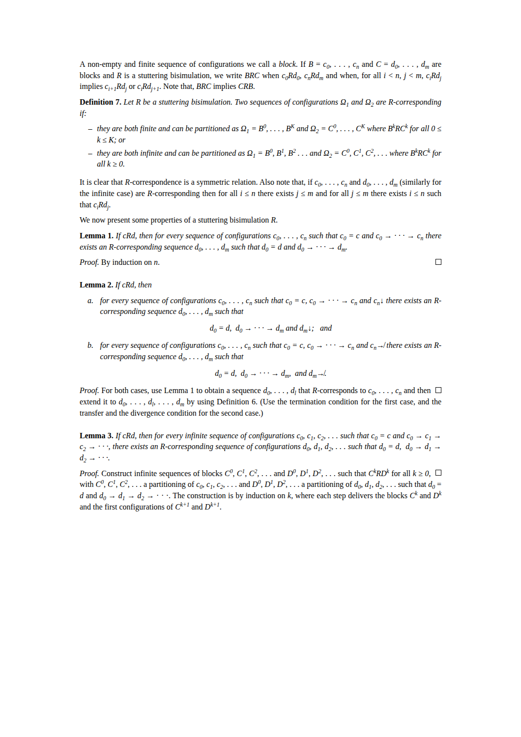A non-empty and finite sequence of configurations we call a block. If B = c0, . . . , cn and C = d0, . . . , dm are blocks and R is a stuttering bisimulation, we write BRC when c0Rd0, cnRdm and when, for all i < n, j < m, ciRdj implies ci+1Rdj or ciRdj+1. Note that, BRC implies CRB.
Definition 7. Let R be a stuttering bisimulation. Two sequences of configurations Ω1 and Ω2 are R-corresponding if:
they are both finite and can be partitioned as Ω1 = B0, . . . , BK and Ω2 = C0, . . . , CK where BkRCk for all 0 ≤ k ≤ K; or
they are both infinite and can be partitioned as Ω1 = B0, B1, B2 . . . and Ω2 = C0, C1, C2, . . . where BkRCk for all k ≥ 0.
It is clear that R-correspondence is a symmetric relation. Also note that, if c0, . . . , cn and d0, . . . , dm (similarly for the infinite case) are R-corresponding then for all i ≤ n there exists j ≤ m and for all j ≤ m there exists i ≤ n such that ciRdj.
We now present some properties of a stuttering bisimulation R.
Lemma 1. If cRd, then for every sequence of configurations c0, . . . , cn such that c0 = c and c0 → · · · → cn there exists an R-corresponding sequence d0, . . . , dm such that d0 = d and d0 → · · · → dm.
Proof. By induction on n.
Lemma 2. If cRd, then
for every sequence of configurations c0, . . . , cn such that c0 = c, c0 → · · · → cn and cn↓ there exists an R-corresponding sequence d0, . . . , dm such that
d0 = d, d0 → · · · → dm and dm↓; and
for every sequence of configurations c0, . . . , cn such that c0 = c, c0 → · · · → cn and cn↛ there exists an R-corresponding sequence d0, . . . , dm such that
d0 = d, d0 → · · · → dm, and dm↛.
Proof. For both cases, use Lemma 1 to obtain a sequence d0, . . . , dl that R-corresponds to c0, . . . , cn and then extend it to d0, . . . , dl, . . . , dm by using Definition 6. (Use the termination condition for the first case, and the transfer and the divergence condition for the second case.)
Lemma 3. If cRd, then for every infinite sequence of configurations c0, c1, c2, . . . such that c0 = c and c0 → c1 → c2 → · · ·, there exists an R-corresponding sequence of configurations d0, d1, d2, . . . such that d0 = d, d0 → d1 → d2 → · · ·.
Proof. Construct infinite sequences of blocks C0, C1, C2, . . . and D0, D1, D2, . . . such that CkRDk for all k ≥ 0, with C0, C1, C2, . . . a partitioning of c0, c1, c2, . . . and D0, D1, D2, . . . a partitioning of d0, d1, d2, . . . such that d0 = d and d0 → d1 → d2 → · · ·. The construction is by induction on k, where each step delivers the blocks Ck and Dk and the first configurations of Ck+1 and Dk+1.